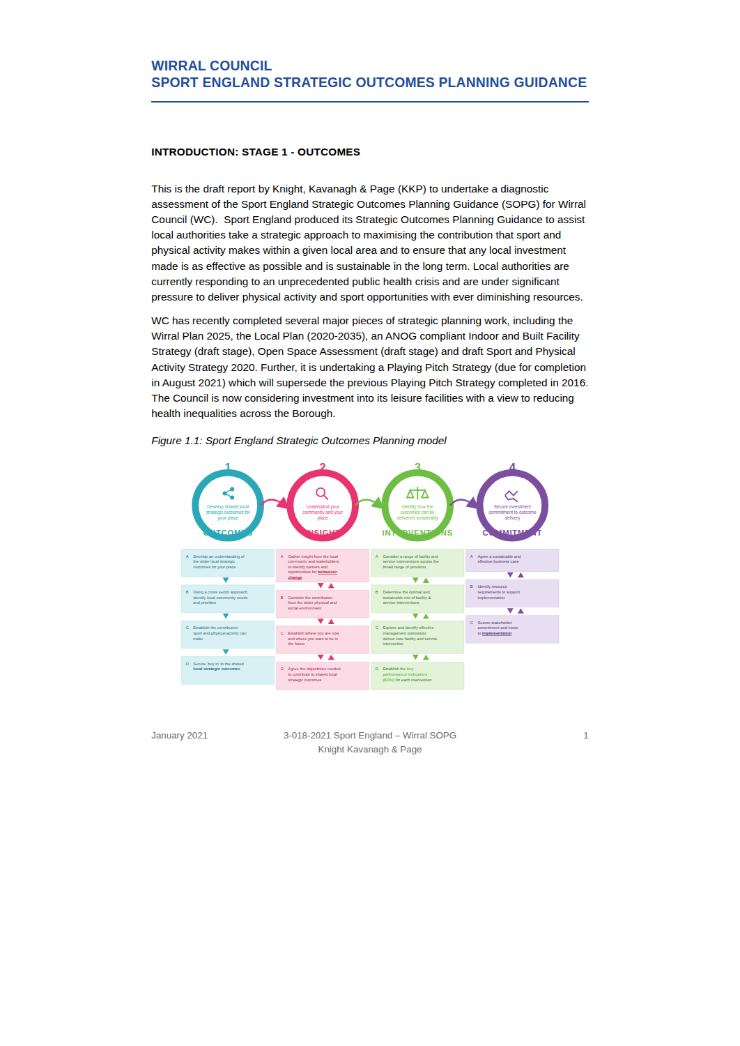WIRRAL COUNCIL
SPORT ENGLAND STRATEGIC OUTCOMES PLANNING GUIDANCE
INTRODUCTION: STAGE 1 - OUTCOMES
This is the draft report by Knight, Kavanagh & Page (KKP) to undertake a diagnostic assessment of the Sport England Strategic Outcomes Planning Guidance (SOPG) for Wirral Council (WC). Sport England produced its Strategic Outcomes Planning Guidance to assist local authorities take a strategic approach to maximising the contribution that sport and physical activity makes within a given local area and to ensure that any local investment made is as effective as possible and is sustainable in the long term. Local authorities are currently responding to an unprecedented public health crisis and are under significant pressure to deliver physical activity and sport opportunities with ever diminishing resources.
WC has recently completed several major pieces of strategic planning work, including the Wirral Plan 2025, the Local Plan (2020-2035), an ANOG compliant Indoor and Built Facility Strategy (draft stage), Open Space Assessment (draft stage) and draft Sport and Physical Activity Strategy 2020. Further, it is undertaking a Playing Pitch Strategy (due for completion in August 2021) which will supersede the previous Playing Pitch Strategy completed in 2016. The Council is now considering investment into its leisure facilities with a view to reducing health inequalities across the Borough.
Figure 1.1: Sport England Strategic Outcomes Planning model
1 Develop shared local strategic outcomes for your place OUTCOMES 2 Understand your community and your place INSIGHT 3 Identify how the outcomes can be delivered sustainably INTERVENTIONS 4 Secure investment commitment to outcome delivery COMMITMENT A Develop an understanding of the wider local strategic outcomes for your place B Using a cross sector approach, identify local community needs and priorities C Establish the contribution sport and physical activity can make D Secure ‘buy in’ to the shared local strategic outcomes A Gather insight from the local community and stakeholders to identify barriers and opportunities for behaviour change B Consider the contribution from the wider physical and social environment C Establish where you are now and where you want to be in the future D Agree the objectives needed to contribute to shared local strategic outcomes A Consider a range of facility and service interventions across the broad range of provision B Determine the optimal and sustainable mix of facility & service interventions C Explore and identify effective management option(s)to deliver core facility and service intervention D Establish the key performance indicators (KPIs) for each intervention A Agree a sustainable and effective business case B Identify resource requirements to support implementation C Secure stakeholder commitment and move to implementation
January 2021
3-018-2021 Sport England – Wirral SOPG
Knight Kavanagh & Page
1